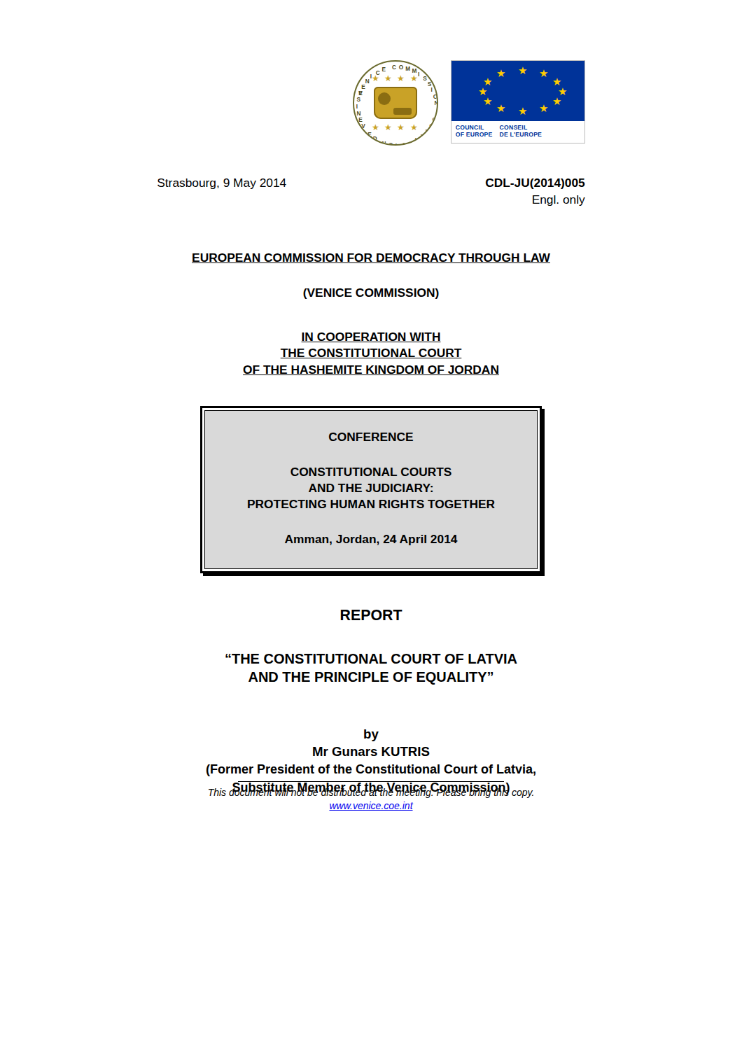★ ★ ★ ★
★ ★ ★ ★
V E N I C E C O M M I S S I O N C O M M I S S I O N D E V E N I S E
★ ★ ★ ★ ★ ★ ★ ★ ★ ★ ★ ★
COUNCIL
OF EUROPE
CONSEIL
DE L'EUROPE
Strasbourg, 9 May 2014
CDL-JU(2014)005
Engl. only
EUROPEAN COMMISSION FOR DEMOCRACY THROUGH LAW
(VENICE COMMISSION)
IN COOPERATION WITH
THE CONSTITUTIONAL COURT
OF THE HASHEMITE KINGDOM OF JORDAN
CONFERENCE
CONSTITUTIONAL COURTS
AND THE JUDICIARY:
PROTECTING HUMAN RIGHTS TOGETHER
Amman, Jordan, 24 April 2014
REPORT
“THE CONSTITUTIONAL COURT OF LATVIA
AND THE PRINCIPLE OF EQUALITY”
by
Mr Gunars KUTRIS
(Former President of the Constitutional Court of Latvia,
Substitute Member of the Venice Commission)
This document will not be distributed at the meeting. Please bring this copy.
www.venice.coe.int